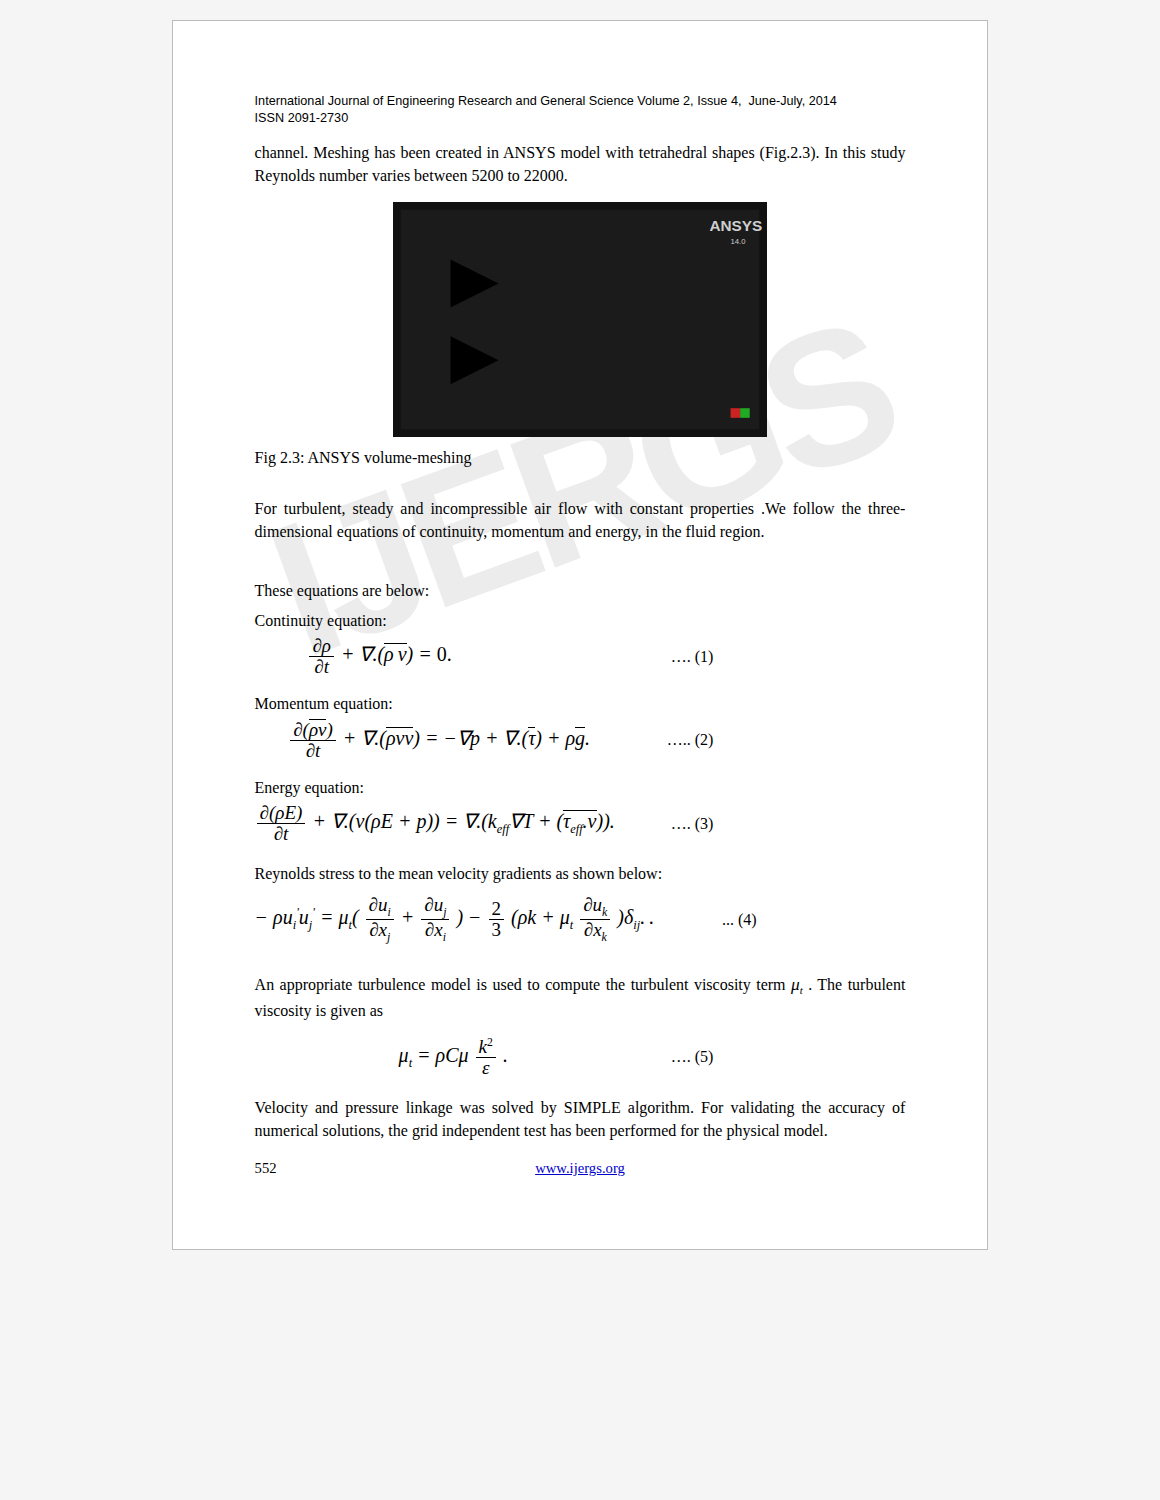IJERGS
International Journal of Engineering Research and General Science Volume 2, Issue 4, June-July, 2014
ISSN 2091-2730
channel. Meshing has been created in ANSYS model with tetrahedral shapes (Fig.2.3). In this study Reynolds number varies between 5200 to 22000.
Fig 2.3: ANSYS volume-meshing
For turbulent, steady and incompressible air flow with constant properties .We follow the three-dimensional equations of continuity, momentum and energy, in the fluid region.
These equations are below:
Continuity equation:
∂ρ∂t + ∇.(ρ v) = 0.
…. (1)
Momentum equation:
∂(ρv)∂t + ∇.(ρvv) = −∇p + ∇.(τ) + ρg.
….. (2)
Energy equation:
∂(ρE)∂t + ∇.(v(ρE + p)) = ∇.(keff∇T + (τeff.v)).
…. (3)
Reynolds stress to the mean velocity gradients as shown below:
− ρui'uj' = μt( ∂ui∂xj + ∂uj∂xi ) − 23 (ρk + μt ∂uk∂xk )δij. .
... (4)
An appropriate turbulence model is used to compute the turbulent viscosity term μt . The turbulent viscosity is given as
μt = ρCμ k2 ε .
…. (5)
Velocity and pressure linkage was solved by SIMPLE algorithm. For validating the accuracy of numerical solutions, the grid independent test has been performed for the physical model.
552
www.ijergs.org